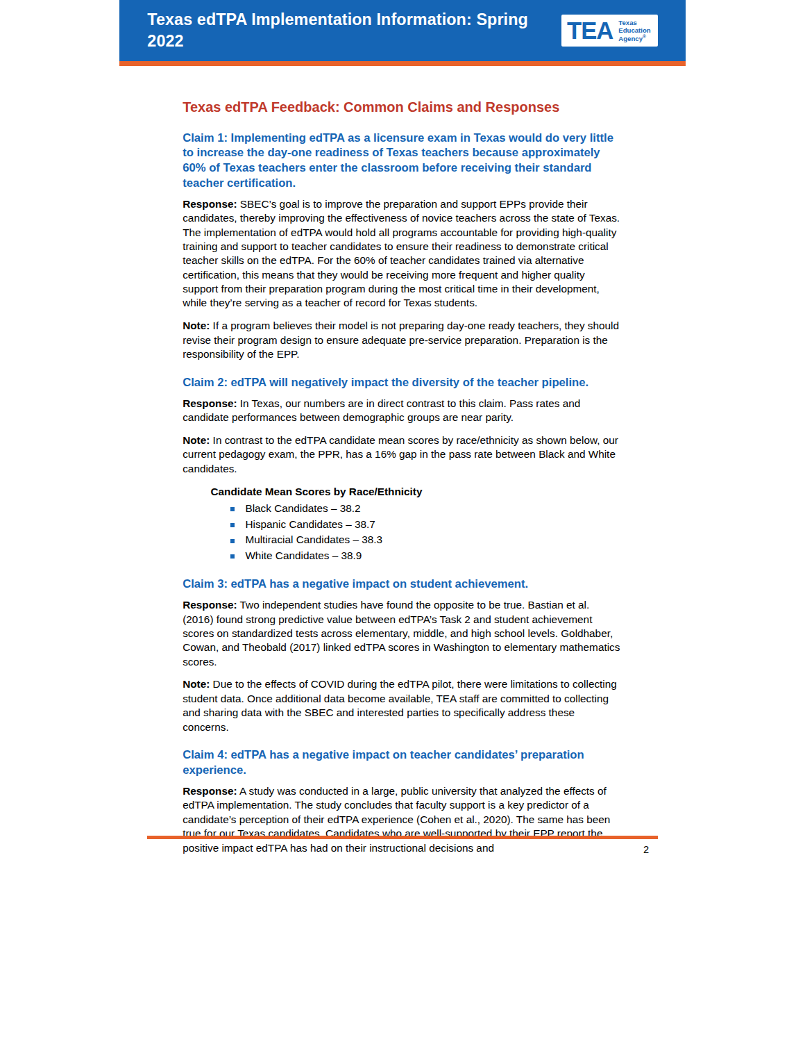Texas edTPA Implementation Information: Spring 2022
TEA
Texas
Education
Agency®
Texas edTPA Feedback: Common Claims and Responses
Claim 1: Implementing edTPA as a licensure exam in Texas would do very little to increase the day-one readiness of Texas teachers because approximately 60% of Texas teachers enter the classroom before receiving their standard teacher certification.
Response: SBEC’s goal is to improve the preparation and support EPPs provide their candidates, thereby improving the effectiveness of novice teachers across the state of Texas. The implementation of edTPA would hold all programs accountable for providing high-quality training and support to teacher candidates to ensure their readiness to demonstrate critical teacher skills on the edTPA. For the 60% of teacher candidates trained via alternative certification, this means that they would be receiving more frequent and higher quality support from their preparation program during the most critical time in their development, while they’re serving as a teacher of record for Texas students.
Note: If a program believes their model is not preparing day-one ready teachers, they should revise their program design to ensure adequate pre-service preparation. Preparation is the responsibility of the EPP.
Claim 2: edTPA will negatively impact the diversity of the teacher pipeline.
Response: In Texas, our numbers are in direct contrast to this claim. Pass rates and candidate performances between demographic groups are near parity.
Note: In contrast to the edTPA candidate mean scores by race/ethnicity as shown below, our current pedagogy exam, the PPR, has a 16% gap in the pass rate between Black and White candidates.
Candidate Mean Scores by Race/Ethnicity
Black Candidates – 38.2
Hispanic Candidates – 38.7
Multiracial Candidates – 38.3
White Candidates – 38.9
Claim 3: edTPA has a negative impact on student achievement.
Response: Two independent studies have found the opposite to be true. Bastian et al. (2016) found strong predictive value between edTPA’s Task 2 and student achievement scores on standardized tests across elementary, middle, and high school levels. Goldhaber, Cowan, and Theobald (2017) linked edTPA scores in Washington to elementary mathematics scores.
Note: Due to the effects of COVID during the edTPA pilot, there were limitations to collecting student data. Once additional data become available, TEA staff are committed to collecting and sharing data with the SBEC and interested parties to specifically address these concerns.
Claim 4: edTPA has a negative impact on teacher candidates’ preparation experience.
Response: A study was conducted in a large, public university that analyzed the effects of edTPA implementation. The study concludes that faculty support is a key predictor of a candidate’s perception of their edTPA experience (Cohen et al., 2020). The same has been true for our Texas candidates. Candidates who are well-supported by their EPP report the positive impact edTPA has had on their instructional decisions and
2